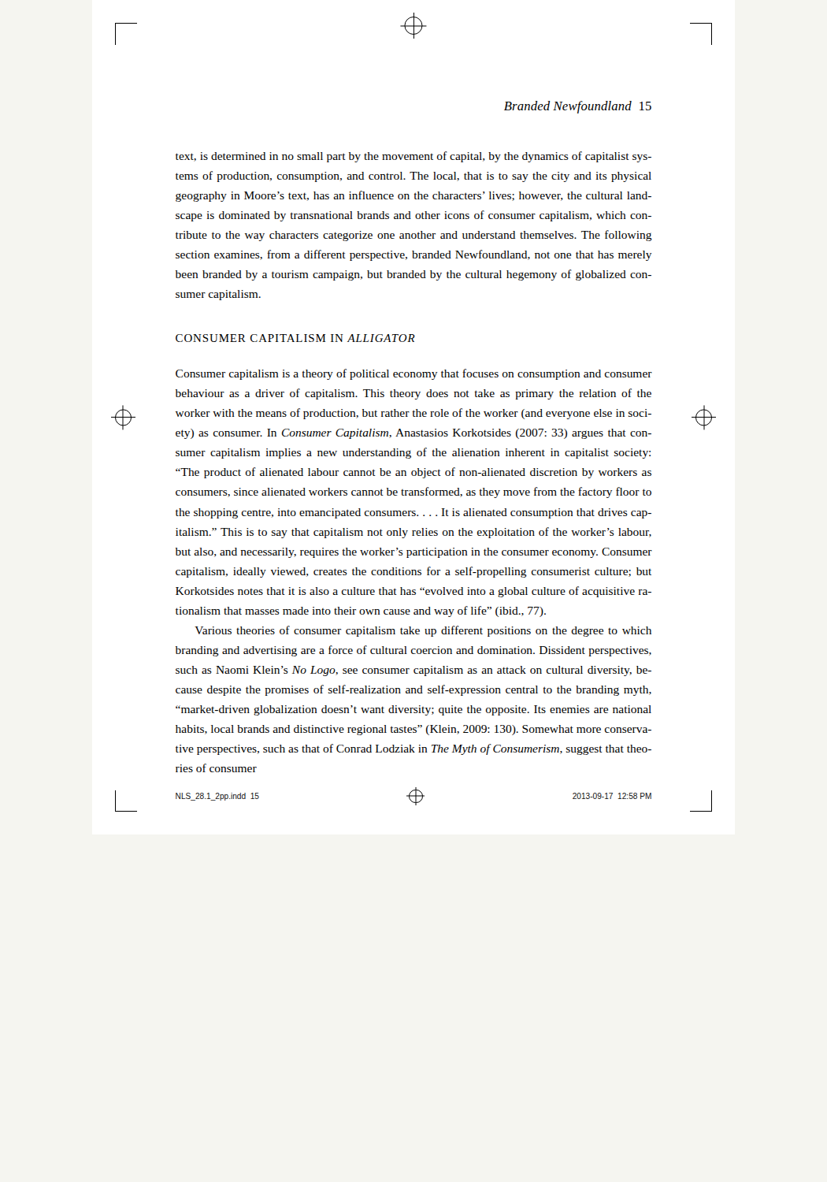Branded Newfoundland 15
text, is determined in no small part by the movement of capital, by the dynamics of capitalist systems of production, consumption, and control. The local, that is to say the city and its physical geography in Moore’s text, has an influence on the characters’ lives; however, the cultural landscape is dominated by transnational brands and other icons of consumer capitalism, which contribute to the way characters categorize one another and understand themselves. The following section examines, from a different perspective, branded Newfoundland, not one that has merely been branded by a tourism campaign, but branded by the cultural hegemony of globalized consumer capitalism.
Consumer Capitalism in Alligator
Consumer capitalism is a theory of political economy that focuses on consumption and consumer behaviour as a driver of capitalism. This theory does not take as primary the relation of the worker with the means of production, but rather the role of the worker (and everyone else in society) as consumer. In Consumer Capitalism, Anastasios Korkotsides (2007: 33) argues that consumer capitalism implies a new understanding of the alienation inherent in capitalist society: “The product of alienated labour cannot be an object of non-alienated discretion by workers as consumers, since alienated workers cannot be transformed, as they move from the factory floor to the shopping centre, into emancipated consumers. . . . It is alienated consumption that drives capitalism.” This is to say that capitalism not only relies on the exploitation of the worker’s labour, but also, and necessarily, requires the worker’s participation in the consumer economy. Consumer capitalism, ideally viewed, creates the conditions for a self-propelling consumerist culture; but Korkotsides notes that it is also a culture that has “evolved into a global culture of acquisitive rationalism that masses made into their own cause and way of life” (ibid., 77).
Various theories of consumer capitalism take up different positions on the degree to which branding and advertising are a force of cultural coercion and domination. Dissident perspectives, such as Naomi Klein’s No Logo, see consumer capitalism as an attack on cultural diversity, because despite the promises of self-realization and self-expression central to the branding myth, “market-driven globalization doesn’t want diversity; quite the opposite. Its enemies are national habits, local brands and distinctive regional tastes” (Klein, 2009: 130). Somewhat more conservative perspectives, such as that of Conrad Lodziak in The Myth of Consumerism, suggest that theories of consumer
NLS_28.1_2pp.indd 15 2013-09-17 12:58 PM